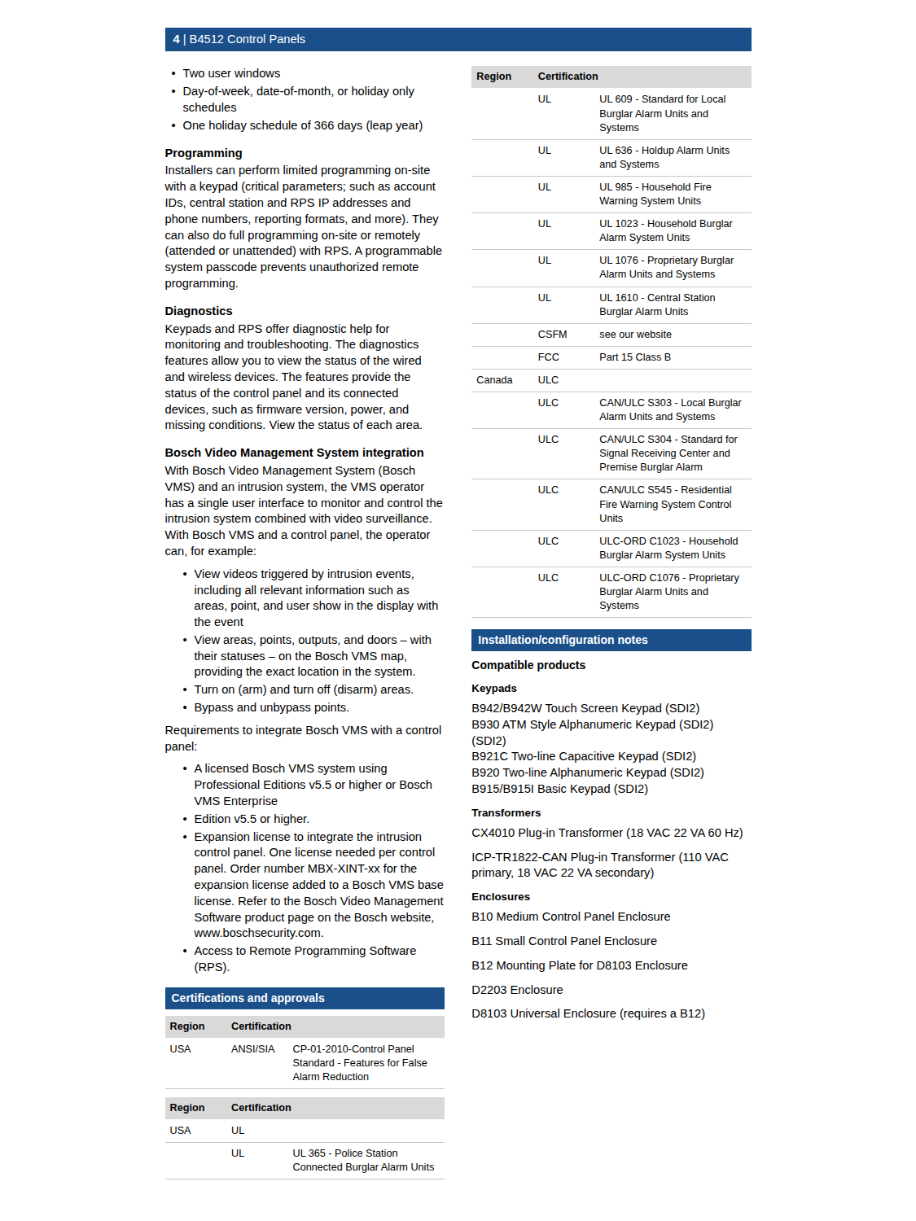4 | B4512 Control Panels
Two user windows
Day-of-week, date-of-month, or holiday only schedules
One holiday schedule of 366 days (leap year)
Programming
Installers can perform limited programming on-site with a keypad (critical parameters; such as account IDs, central station and RPS IP addresses and phone numbers, reporting formats, and more). They can also do full programming on-site or remotely (attended or unattended) with RPS. A programmable system passcode prevents unauthorized remote programming.
Diagnostics
Keypads and RPS offer diagnostic help for monitoring and troubleshooting. The diagnostics features allow you to view the status of the wired and wireless devices. The features provide the status of the control panel and its connected devices, such as firmware version, power, and missing conditions. View the status of each area.
Bosch Video Management System integration
With Bosch Video Management System (Bosch VMS) and an intrusion system, the VMS operator has a single user interface to monitor and control the intrusion system combined with video surveillance. With Bosch VMS and a control panel, the operator can, for example:
View videos triggered by intrusion events, including all relevant information such as areas, point, and user show in the display with the event
View areas, points, outputs, and doors – with their statuses – on the Bosch VMS map, providing the exact location in the system.
Turn on (arm) and turn off (disarm) areas.
Bypass and unbypass points.
Requirements to integrate Bosch VMS with a control panel:
A licensed Bosch VMS system using Professional Editions v5.5 or higher or Bosch VMS Enterprise
Edition v5.5 or higher.
Expansion license to integrate the intrusion control panel. One license needed per control panel. Order number MBX-XINT-xx for the expansion license added to a Bosch VMS base license. Refer to the Bosch Video Management Software product page on the Bosch website, www.boschsecurity.com.
Access to Remote Programming Software (RPS).
Certifications and approvals
| Region | Certification |
| --- | --- |
| USA | ANSI/SIA | CP-01-2010-Control Panel Standard - Features for False Alarm Reduction |
| Region | Certification |
| --- | --- |
| USA | UL | |
| | UL | UL 365 - Police Station Connected Burglar Alarm Units |
| Region | Certification |
| --- | --- |
| | UL | UL 609 - Standard for Local Burglar Alarm Units and Systems |
| | UL | UL 636 - Holdup Alarm Units and Systems |
| | UL | UL 985 - Household Fire Warning System Units |
| | UL | UL 1023 - Household Burglar Alarm System Units |
| | UL | UL 1076 - Proprietary Burglar Alarm Units and Systems |
| | UL | UL 1610 - Central Station Burglar Alarm Units |
| | CSFM | see our website |
| | FCC | Part 15 Class B |
| Canada | ULC | |
| | ULC | CAN/ULC S303 - Local Burglar Alarm Units and Systems |
| | ULC | CAN/ULC S304 - Standard for Signal Receiving Center and Premise Burglar Alarm |
| | ULC | CAN/ULC S545 - Residential Fire Warning System Control Units |
| | ULC | ULC-ORD C1023 - Household Burglar Alarm System Units |
| | ULC | ULC-ORD C1076 - Proprietary Burglar Alarm Units and Systems |
Installation/configuration notes
Compatible products
Keypads
B942/B942W Touch Screen Keypad (SDI2)
B930 ATM Style Alphanumeric Keypad (SDI2) (SDI2)
B921C Two-line Capacitive Keypad (SDI2)
B920 Two-line Alphanumeric Keypad (SDI2)
B915/B915I Basic Keypad (SDI2)
Transformers
CX4010 Plug-in Transformer (18 VAC 22 VA 60 Hz)
ICP-TR1822-CAN Plug-in Transformer (110 VAC primary, 18 VAC 22 VA secondary)
Enclosures
B10 Medium Control Panel Enclosure
B11 Small Control Panel Enclosure
B12 Mounting Plate for D8103 Enclosure
D2203 Enclosure
D8103 Universal Enclosure (requires a B12)